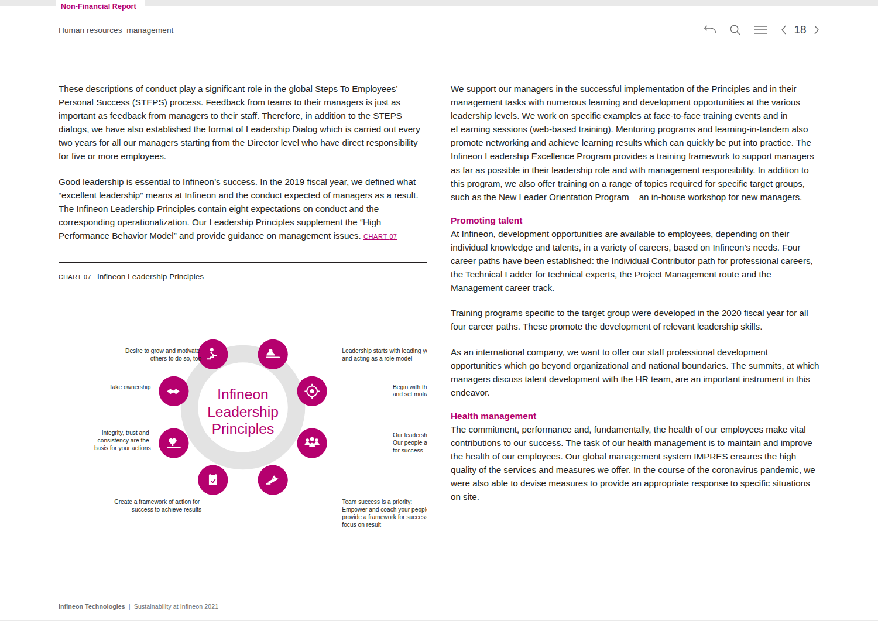Non-Financial Report
Human resources management
18
These descriptions of conduct play a significant role in the global Steps To Employees’ Personal Success (STEPS) process. Feedback from teams to their managers is just as important as feedback from managers to their staff. Therefore, in addition to the STEPS dialogs, we have also established the format of Leadership Dialog which is carried out every two years for all our managers starting from the Director level who have direct responsibility for five or more employees.
Good leadership is essential to Infineon’s success. In the 2019 fiscal year, we defined what “excellent leadership” means at Infineon and the conduct expected of managers as a result. The Infineon Leadership Principles contain eight expectations on conduct and the corresponding operationalization. Our Leadership Principles supplement the “High Performance Behavior Model” and provide guidance on management issues. Chart 07
Chart 07 Infineon Leadership Principles
Infineon Leadership Principles Leadership starts with leading yourself and acting as a role model Begin with the big picture and set motivating targets Our leadership model: Our people are the key for success Team success is a priority: Empower and coach your people, provide a framework for success and focus on result Create a framework of action for success to achieve results Integrity, trust and consistency are the basis for your actions Take ownership Desire to grow and motivate others to do so, too
We support our managers in the successful implementation of the Principles and in their management tasks with numerous learning and development opportunities at the various leadership levels. We work on specific examples at face-to-face training events and in eLearning sessions (web-based training). Mentoring programs and learning-in-tandem also promote networking and achieve learning results which can quickly be put into practice. The Infineon Leadership Excellence Program provides a training framework to support managers as far as possible in their leadership role and with management responsibility. In addition to this program, we also offer training on a range of topics required for specific target groups, such as the New Leader Orientation Program – an in-house workshop for new managers.
Promoting talent
At Infineon, development opportunities are available to employees, depending on their individual knowledge and talents, in a variety of careers, based on Infineon’s needs. Four career paths have been established: the Individual Contributor path for professional careers, the Technical Ladder for technical experts, the Project Management route and the Management career track.
Training programs specific to the target group were developed in the 2020 fiscal year for all four career paths. These promote the development of relevant leadership skills.
As an international company, we want to offer our staff professional development opportunities which go beyond organizational and national boundaries. The summits, at which managers discuss talent development with the HR team, are an important instrument in this endeavor.
Health management
The commitment, performance and, fundamentally, the health of our employees make vital contributions to our success. The task of our health management is to maintain and improve the health of our employees. Our global management system IMPRES ensures the high quality of the services and measures we offer. In the course of the coronavirus pandemic, we were also able to devise measures to provide an appropriate response to specific situations on site.
Infineon Technologies|Sustainability at Infineon 2021